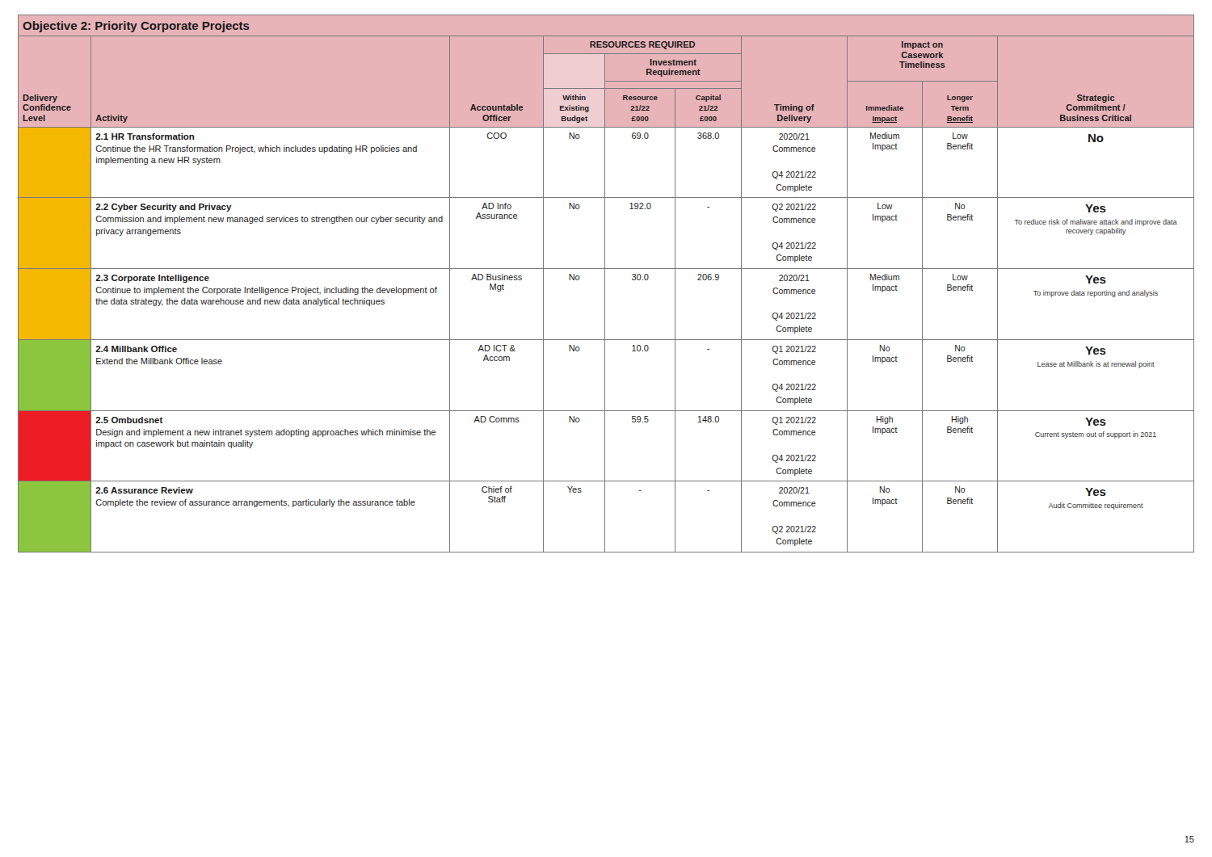| Objective 2: Priority Corporate Projects |
| Delivery Confidence Level | Activity | Accountable Officer | RESOURCES REQUIRED | Timing of Delivery | Impact on Casework Timeliness | Strategic Commitment / Business Critical |
| | Investment Requirement |
| | Immediate Impact | Longer Term Benefit |
| Within Existing Budget | Resource 21/22 £000 | Capital 21/22 £000 |
| | 2.1 HR Transformation Continue the HR Transformation Project, which includes updating HR policies and implementing a new HR system | COO | No | 69.0 | 368.0 | 2020/21 Commence Q4 2021/22 Complete | Medium Impact | Low Benefit | No |
| | 2.2 Cyber Security and Privacy Commission and implement new managed services to strengthen our cyber security and privacy arrangements | AD Info Assurance | No | 192.0 | - | Q2 2021/22 Commence Q4 2021/22 Complete | Low Impact | No Benefit | Yes To reduce risk of malware attack and improve data recovery capability |
| | 2.3 Corporate Intelligence Continue to implement the Corporate Intelligence Project, including the development of the data strategy, the data warehouse and new data analytical techniques | AD Business Mgt | No | 30.0 | 206.9 | 2020/21 Commence Q4 2021/22 Complete | Medium Impact | Low Benefit | Yes To improve data reporting and analysis |
| | 2.4 Millbank Office Extend the Millbank Office lease | AD ICT & Accom | No | 10.0 | - | Q1 2021/22 Commence Q4 2021/22 Complete | No Impact | No Benefit | Yes Lease at Millbank is at renewal point |
| | 2.5 Ombudsnet Design and implement a new intranet system adopting approaches which minimise the impact on casework but maintain quality | AD Comms | No | 59.5 | 148.0 | Q1 2021/22 Commence Q4 2021/22 Complete | High Impact | High Benefit | Yes Current system out of support in 2021 |
| | 2.6 Assurance Review Complete the review of assurance arrangements, particularly the assurance table | Chief of Staff | Yes | - | - | 2020/21 Commence Q2 2021/22 Complete | No Impact | No Benefit | Yes Audit Committee requirement |
15